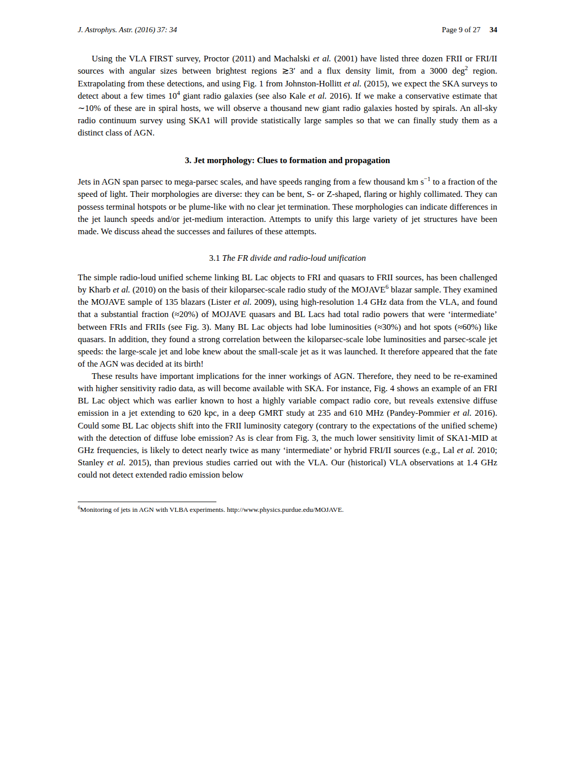J. Astrophys. Astr. (2016) 37: 34
Page 9 of 27 34
Using the VLA FIRST survey, Proctor (2011) and Machalski et al. (2001) have listed three dozen FRII or FRI/II sources with angular sizes between brightest regions ≳3′ and a flux density limit, from a 3000 deg2 region. Extrapolating from these detections, and using Fig. 1 from Johnston-Hollitt et al. (2015), we expect the SKA surveys to detect about a few times 104 giant radio galaxies (see also Kale et al. 2016). If we make a conservative estimate that ∼10% of these are in spiral hosts, we will observe a thousand new giant radio galaxies hosted by spirals. An all-sky radio continuum survey using SKA1 will provide statistically large samples so that we can finally study them as a distinct class of AGN.
3. Jet morphology: Clues to formation and propagation
Jets in AGN span parsec to mega-parsec scales, and have speeds ranging from a few thousand km s−1 to a fraction of the speed of light. Their morphologies are diverse: they can be bent, S- or Z-shaped, flaring or highly collimated. They can possess terminal hotspots or be plume-like with no clear jet termination. These morphologies can indicate differences in the jet launch speeds and/or jet-medium interaction. Attempts to unify this large variety of jet structures have been made. We discuss ahead the successes and failures of these attempts.
3.1 The FR divide and radio-loud unification
The simple radio-loud unified scheme linking BL Lac objects to FRI and quasars to FRII sources, has been challenged by Kharb et al. (2010) on the basis of their kiloparsec-scale radio study of the MOJAVE6 blazar sample. They examined the MOJAVE sample of 135 blazars (Lister et al. 2009), using high-resolution 1.4 GHz data from the VLA, and found that a substantial fraction (≈20%) of MOJAVE quasars and BL Lacs had total radio powers that were ‘intermediate’ between FRIs and FRIIs (see Fig. 3). Many BL Lac objects had lobe luminosities (≈30%) and hot spots (≈60%) like quasars. In addition, they found a strong correlation between the kiloparsec-scale lobe luminosities and parsec-scale jet speeds: the large-scale jet and lobe knew about the small-scale jet as it was launched. It therefore appeared that the fate of the AGN was decided at its birth!
These results have important implications for the inner workings of AGN. Therefore, they need to be re-examined with higher sensitivity radio data, as will become available with SKA. For instance, Fig. 4 shows an example of an FRI BL Lac object which was earlier known to host a highly variable compact radio core, but reveals extensive diffuse emission in a jet extending to 620 kpc, in a deep GMRT study at 235 and 610 MHz (Pandey-Pommier et al. 2016). Could some BL Lac objects shift into the FRII luminosity category (contrary to the expectations of the unified scheme) with the detection of diffuse lobe emission? As is clear from Fig. 3, the much lower sensitivity limit of SKA1-MID at GHz frequencies, is likely to detect nearly twice as many ‘intermediate’ or hybrid FRI/II sources (e.g., Lal et al. 2010; Stanley et al. 2015), than previous studies carried out with the VLA. Our (historical) VLA observations at 1.4 GHz could not detect extended radio emission below
6Monitoring of jets in AGN with VLBA experiments. http://www.physics.purdue.edu/MOJAVE.